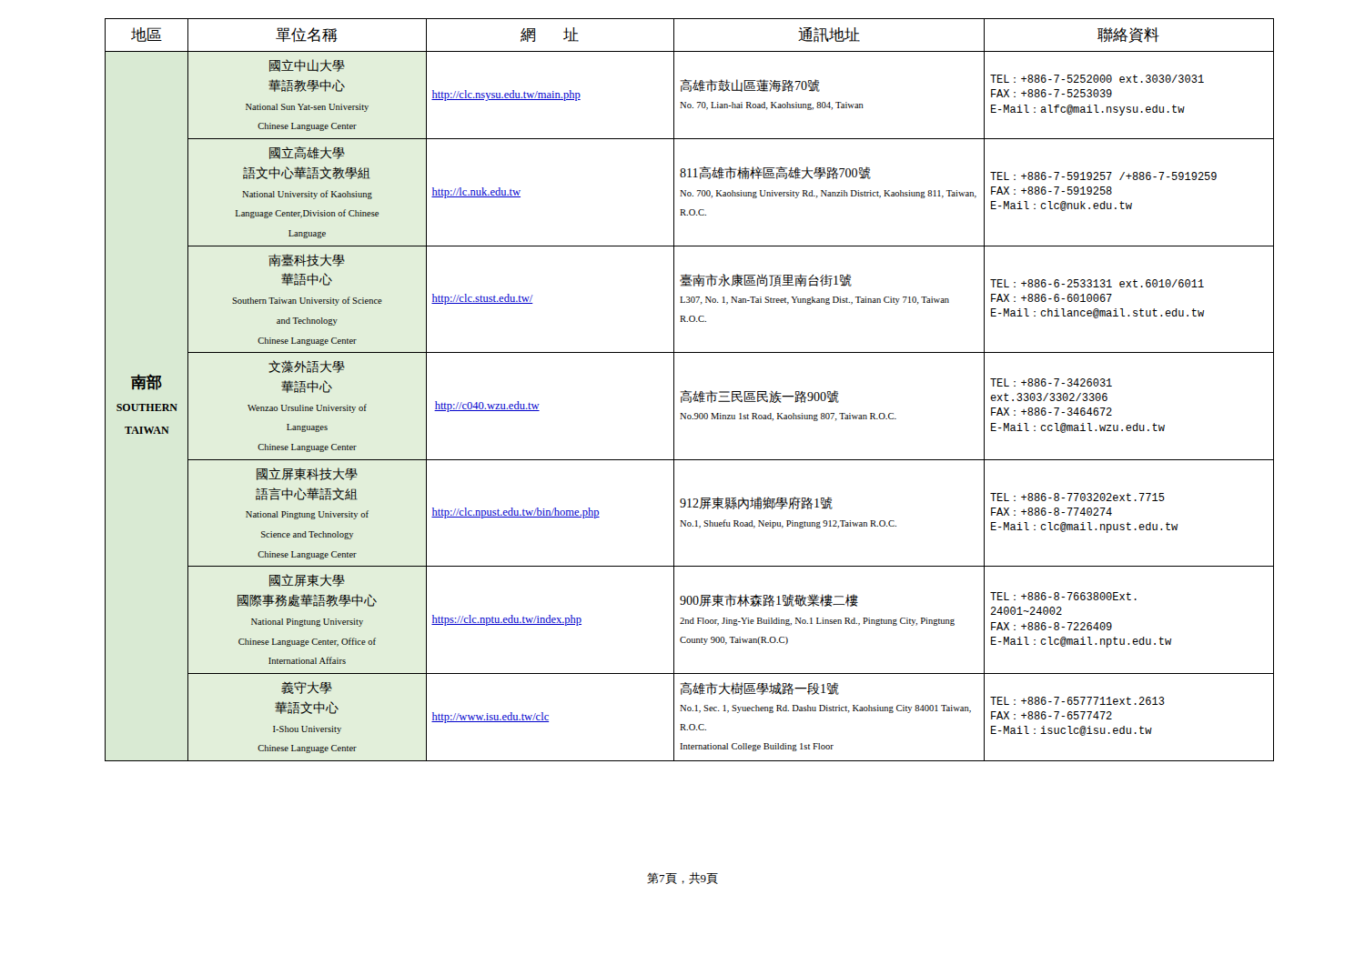| | 地區 | 單位名稱 | 網 址 | 通訊地址 | 聯絡資料 |
| --- | --- | --- | --- | --- | --- |
| | 南部 SOUTHERN TAIWAN | 國立中山大學 華語教學中心 National Sun Yat-sen University Chinese Language Center | http://clc.nsysu.edu.tw/main.php | 高雄市鼓山區蓮海路70號 No. 70, Lian-hai Road, Kaohsiung, 804, Taiwan | TEL：+886-7-5252000 ext.3030/3031 FAX：+886-7-5253039 E-Mail：alfc@mail.nsysu.edu.tw |
| | 國立高雄大學 語文中心華語文教學組 National University of Kaohsiung Language Center,Division of Chinese Language | http://lc.nuk.edu.tw | 811高雄市楠梓區高雄大學路700號 No. 700, Kaohsiung University Rd., Nanzih District, Kaohsiung 811, Taiwan, R.O.C. | TEL：+886-7-5919257 /+886-7-5919259 FAX：+886-7-5919258 E-Mail：clc@nuk.edu.tw |
| | 南臺科技大學 華語中心 Southern Taiwan University of Science and Technology Chinese Language Center | http://clc.stust.edu.tw/ | 臺南市永康區尚頂里南台街1號 L307, No. 1, Nan-Tai Street, Yungkang Dist., Tainan City 710, Taiwan R.O.C. | TEL：+886-6-2533131 ext.6010/6011 FAX：+886-6-6010067 E-Mail：chilance@mail.stut.edu.tw |
| | 文藻外語大學 華語中心 Wenzao Ursuline University of Languages Chinese Language Center | http://c040.wzu.edu.tw | 高雄市三民區民族一路900號 No.900 Minzu 1st Road, Kaohsiung 807, Taiwan R.O.C. | TEL：+886-7-3426031 ext.3303/3302/3306 FAX：+886-7-3464672 E-Mail：ccl@mail.wzu.edu.tw |
| | 國立屏東科技大學 語言中心華語文組 National Pingtung University of Science and Technology Chinese Language Center | http://clc.npust.edu.tw/bin/home.php | 912屏東縣內埔鄉學府路1號 No.1, Shuefu Road, Neipu, Pingtung 912,Taiwan R.O.C. | TEL：+886-8-7703202ext.7715 FAX：+886-8-7740274 E-Mail：clc@mail.npust.edu.tw |
| | 國立屏東大學 國際事務處華語教學中心 National Pingtung University Chinese Language Center, Office of International Affairs | https://clc.nptu.edu.tw/index.php | 900屏東市林森路1號敬業樓二樓 2nd Floor, Jing-Yie Building, No.1 Linsen Rd., Pingtung City, Pingtung County 900, Taiwan(R.O.C) | TEL：+886-8-7663800Ext. 24001~24002 FAX：+886-8-7226409 E-Mail：clc@mail.nptu.edu.tw |
| | 義守大學 華語文中心 I-Shou University Chinese Language Center | http://www.isu.edu.tw/clc | 高雄市大樹區學城路一段1號 No.1, Sec. 1, Syuecheng Rd. Dashu District, Kaohsiung City 84001 Taiwan, R.O.C. International College Building 1st Floor | TEL：+886-7-6577711ext.2613 FAX：+886-7-6577472 E-Mail：isuclc@isu.edu.tw |
第7頁，共9頁